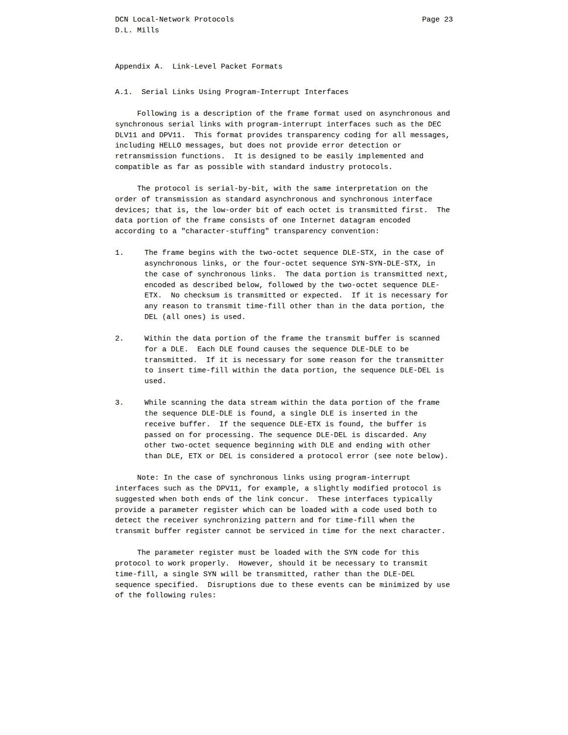DCN Local-Network Protocols D.L. Mills
Page 23
Appendix A. Link-Level Packet Formats
A.1. Serial Links Using Program-Interrupt Interfaces
Following is a description of the frame format used on asynchronous and synchronous serial links with program-interrupt interfaces such as the DEC DLV11 and DPV11. This format provides transparency coding for all messages, including HELLO messages, but does not provide error detection or retransmission functions. It is designed to be easily implemented and compatible as far as possible with standard industry protocols.
The protocol is serial-by-bit, with the same interpretation on the order of transmission as standard asynchronous and synchronous interface devices; that is, the low-order bit of each octet is transmitted first. The data portion of the frame consists of one Internet datagram encoded according to a "character-stuffing" transparency convention:
The frame begins with the two-octet sequence DLE-STX, in the case of asynchronous links, or the four-octet sequence SYN-SYN-DLE-STX, in the case of synchronous links. The data portion is transmitted next, encoded as described below, followed by the two-octet sequence DLE-ETX. No checksum is transmitted or expected. If it is necessary for any reason to transmit time-fill other than in the data portion, the DEL (all ones) is used.
Within the data portion of the frame the transmit buffer is scanned for a DLE. Each DLE found causes the sequence DLE-DLE to be transmitted. If it is necessary for some reason for the transmitter to insert time-fill within the data portion, the sequence DLE-DEL is used.
While scanning the data stream within the data portion of the frame the sequence DLE-DLE is found, a single DLE is inserted in the receive buffer. If the sequence DLE-ETX is found, the buffer is passed on for processing. The sequence DLE-DEL is discarded. Any other two-octet sequence beginning with DLE and ending with other than DLE, ETX or DEL is considered a protocol error (see note below).
Note: In the case of synchronous links using program-interrupt interfaces such as the DPV11, for example, a slightly modified protocol is suggested when both ends of the link concur. These interfaces typically provide a parameter register which can be loaded with a code used both to detect the receiver synchronizing pattern and for time-fill when the transmit buffer register cannot be serviced in time for the next character.
The parameter register must be loaded with the SYN code for this protocol to work properly. However, should it be necessary to transmit time-fill, a single SYN will be transmitted, rather than the DLE-DEL sequence specified. Disruptions due to these events can be minimized by use of the following rules: